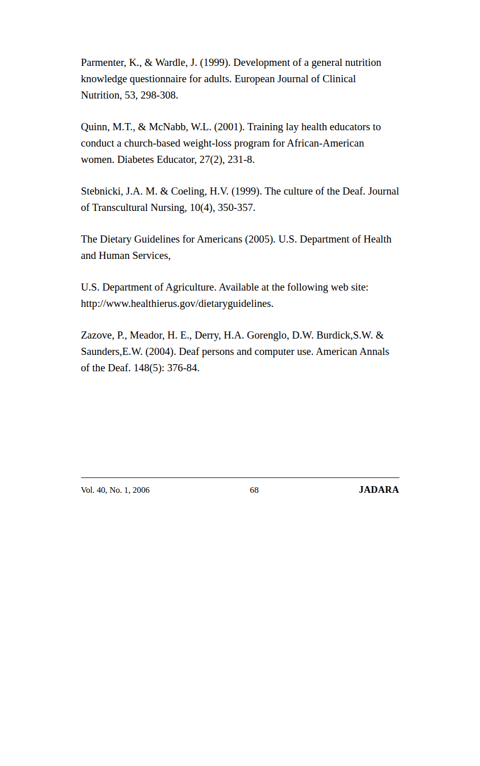Parmenter, K., & Wardle, J. (1999). Development of a general nutrition knowledge questionnaire for adults. European Journal of Clinical Nutrition, 53, 298-308.
Quinn, M.T., & McNabb, W.L. (2001). Training lay health educators to conduct a church-based weight-loss program for African-American women. Diabetes Educator, 27(2), 231-8.
Stebnicki, J.A. M. & Coeling, H.V. (1999). The culture of the Deaf. Journal of Transcultural Nursing, 10(4), 350-357.
The Dietary Guidelines for Americans (2005). U.S. Department of Health and Human Services,
U.S. Department of Agriculture. Available at the following web site: http://www.healthierus.gov/dietaryguidelines.
Zazove, P., Meador, H. E., Derry, H.A. Gorenglo, D.W. Burdick,S.W. & Saunders,E.W. (2004). Deaf persons and computer use. American Annals of the Deaf. 148(5): 376-84.
Vol. 40, No. 1, 2006
68
JADARA